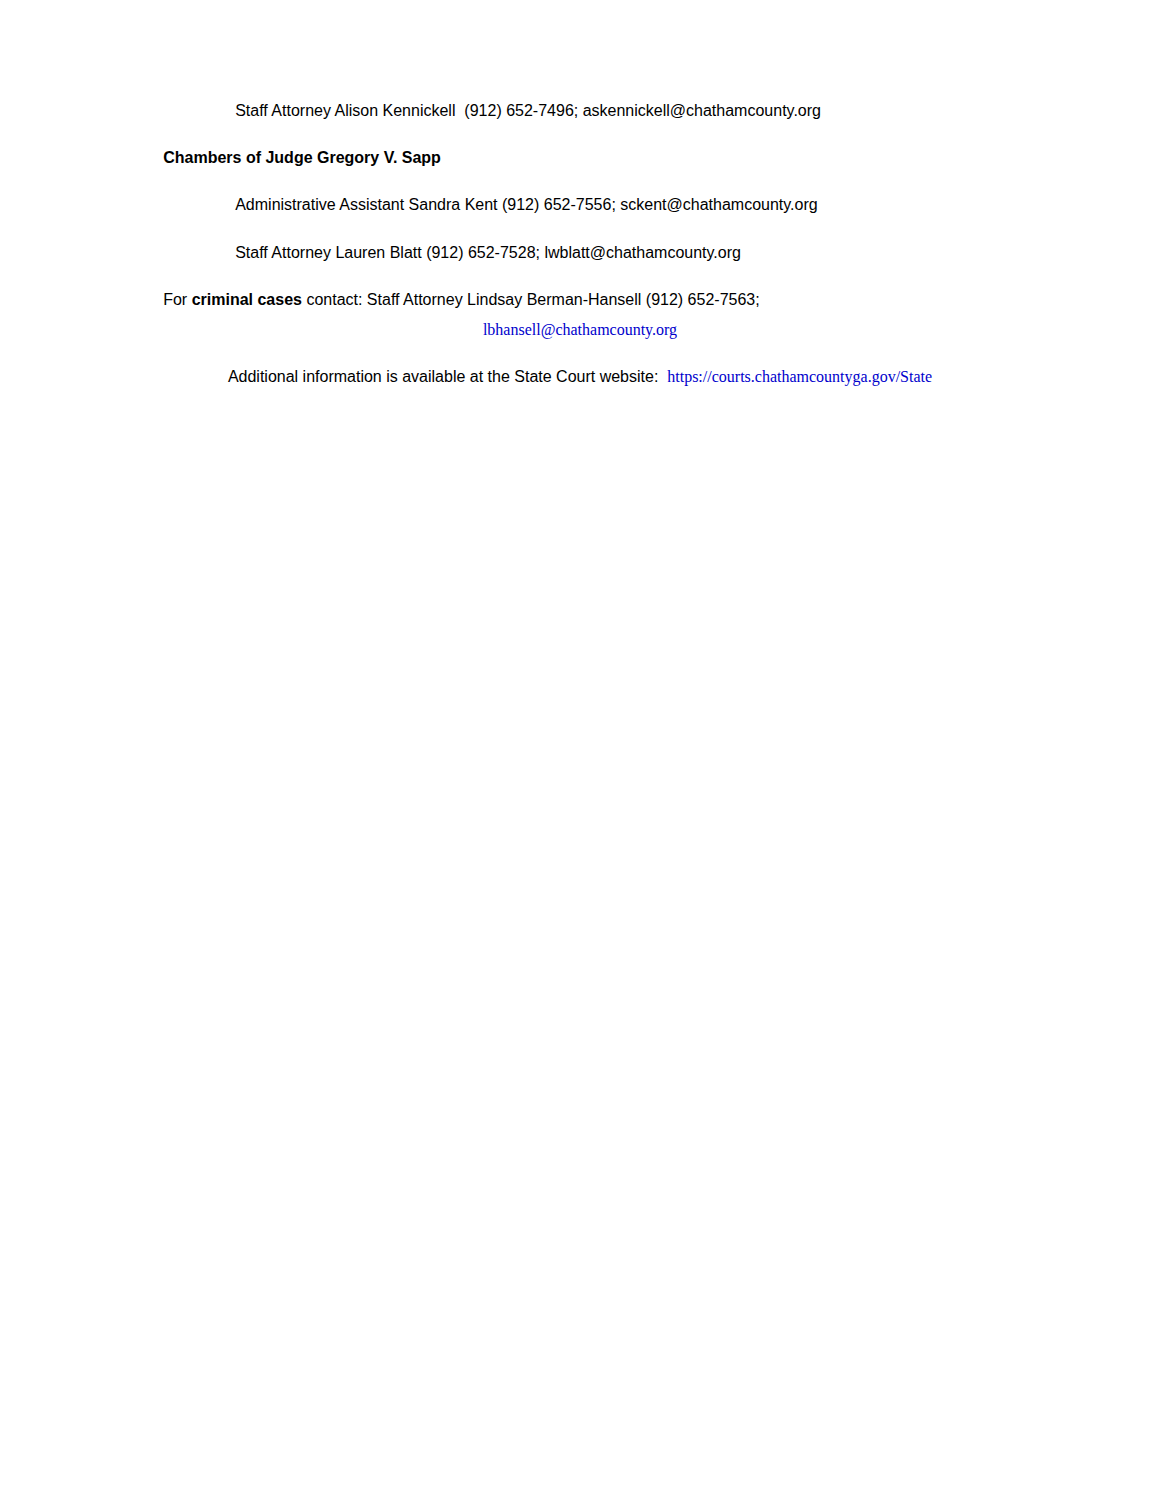Staff Attorney Alison Kennickell (912) 652-7496; askennickell@chathamcounty.org
Chambers of Judge Gregory V. Sapp
Administrative Assistant Sandra Kent (912) 652-7556; sckent@chathamcounty.org
Staff Attorney Lauren Blatt (912) 652-7528; lwblatt@chathamcounty.org
For criminal cases contact: Staff Attorney Lindsay Berman-Hansell (912) 652-7563;
lbhansell@chathamcounty.org
Additional information is available at the State Court website: https://courts.chathamcountyga.gov/State